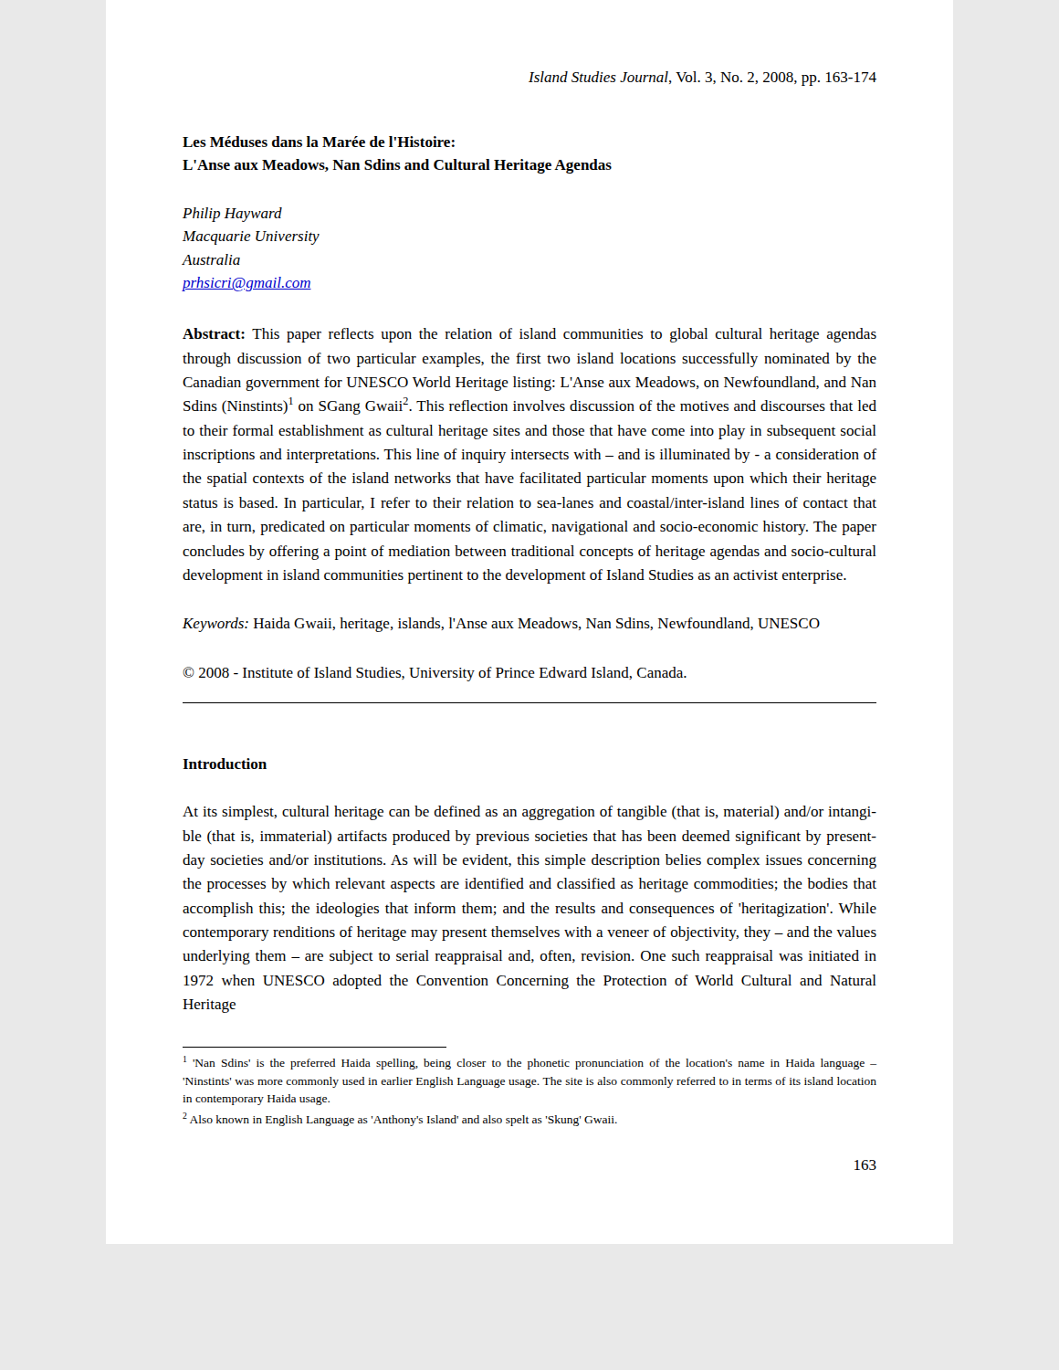Island Studies Journal, Vol. 3, No. 2, 2008, pp. 163-174
Les Méduses dans la Marée de l'Histoire:
L'Anse aux Meadows, Nan Sdins and Cultural Heritage Agendas
Philip Hayward
Macquarie University
Australia
prhsicri@gmail.com
Abstract: This paper reflects upon the relation of island communities to global cultural heritage agendas through discussion of two particular examples, the first two island locations successfully nominated by the Canadian government for UNESCO World Heritage listing: L'Anse aux Meadows, on Newfoundland, and Nan Sdins (Ninstints)1 on SGang Gwaii2. This reflection involves discussion of the motives and discourses that led to their formal establishment as cultural heritage sites and those that have come into play in subsequent social inscriptions and interpretations. This line of inquiry intersects with – and is illuminated by - a consideration of the spatial contexts of the island networks that have facilitated particular moments upon which their heritage status is based. In particular, I refer to their relation to sea-lanes and coastal/inter-island lines of contact that are, in turn, predicated on particular moments of climatic, navigational and socio-economic history. The paper concludes by offering a point of mediation between traditional concepts of heritage agendas and socio-cultural development in island communities pertinent to the development of Island Studies as an activist enterprise.
Keywords: Haida Gwaii, heritage, islands, l'Anse aux Meadows, Nan Sdins, Newfoundland, UNESCO
© 2008 - Institute of Island Studies, University of Prince Edward Island, Canada.
Introduction
At its simplest, cultural heritage can be defined as an aggregation of tangible (that is, material) and/or intangible (that is, immaterial) artifacts produced by previous societies that has been deemed significant by present-day societies and/or institutions. As will be evident, this simple description belies complex issues concerning the processes by which relevant aspects are identified and classified as heritage commodities; the bodies that accomplish this; the ideologies that inform them; and the results and consequences of 'heritagization'. While contemporary renditions of heritage may present themselves with a veneer of objectivity, they – and the values underlying them – are subject to serial reappraisal and, often, revision. One such reappraisal was initiated in 1972 when UNESCO adopted the Convention Concerning the Protection of World Cultural and Natural Heritage
1 'Nan Sdins' is the preferred Haida spelling, being closer to the phonetic pronunciation of the location's name in Haida language – 'Ninstints' was more commonly used in earlier English Language usage. The site is also commonly referred to in terms of its island location in contemporary Haida usage.
2 Also known in English Language as 'Anthony's Island' and also spelt as 'Skung' Gwaii.
163